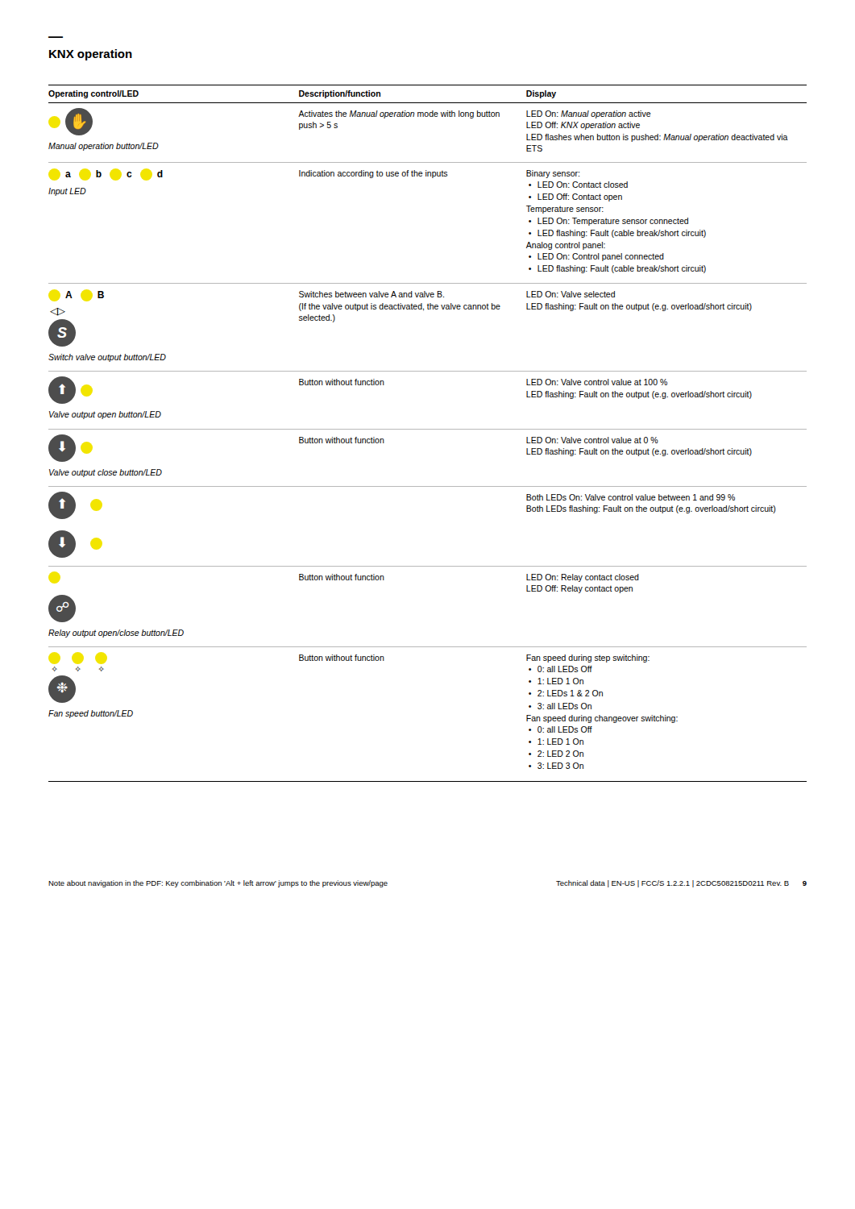—
KNX operation
| Operating control/LED | Description/function | Display |
| --- | --- | --- |
| ✋ Manual operation button/LED | Activates the Manual operation mode with long button push > 5 s | LED On: Manual operation active LED Off: KNX operation active LED flashes when button is pushed: Manual operation deactivated via ETS |
| a b c d Input LED | Indication according to use of the inputs | Binary sensor: LED On: Contact closed LED Off: Contact open Temperature sensor: LED On: Temperature sensor connected LED flashing: Fault (cable break/short circuit) Analog control panel: LED On: Control panel connected LED flashing: Fault (cable break/short circuit) |
| A B ◁▷ S Switch valve output button/LED | Switches between valve A and valve B. (If the valve output is deactivated, the valve cannot be selected.) | LED On: Valve selected LED flashing: Fault on the output (e.g. overload/short circuit) |
| ⬆ Valve output open button/LED | Button without function | LED On: Valve control value at 100 % LED flashing: Fault on the output (e.g. overload/short circuit) |
| ⬇ Valve output close button/LED | Button without function | LED On: Valve control value at 0 % LED flashing: Fault on the output (e.g. overload/short circuit) |
| ⬆ ⬇ | | Both LEDs On: Valve control value between 1 and 99 % Both LEDs flashing: Fault on the output (e.g. overload/short circuit) |
| ☍ Relay output open/close button/LED | Button without function | LED On: Relay contact closed LED Off: Relay contact open |
| ✧ ✧ ✧ ❉ Fan speed button/LED | Button without function | Fan speed during step switching: 0: all LEDs Off 1: LED 1 On 2: LEDs 1 & 2 On 3: all LEDs On Fan speed during changeover switching: 0: all LEDs Off 1: LED 1 On 2: LED 2 On 3: LED 3 On |
Note about navigation in the PDF: Key combination 'Alt + left arrow' jumps to the previous view/page
Technical data | EN-US | FCC/S 1.2.2.1 | 2CDC508215D0211 Rev. B 9